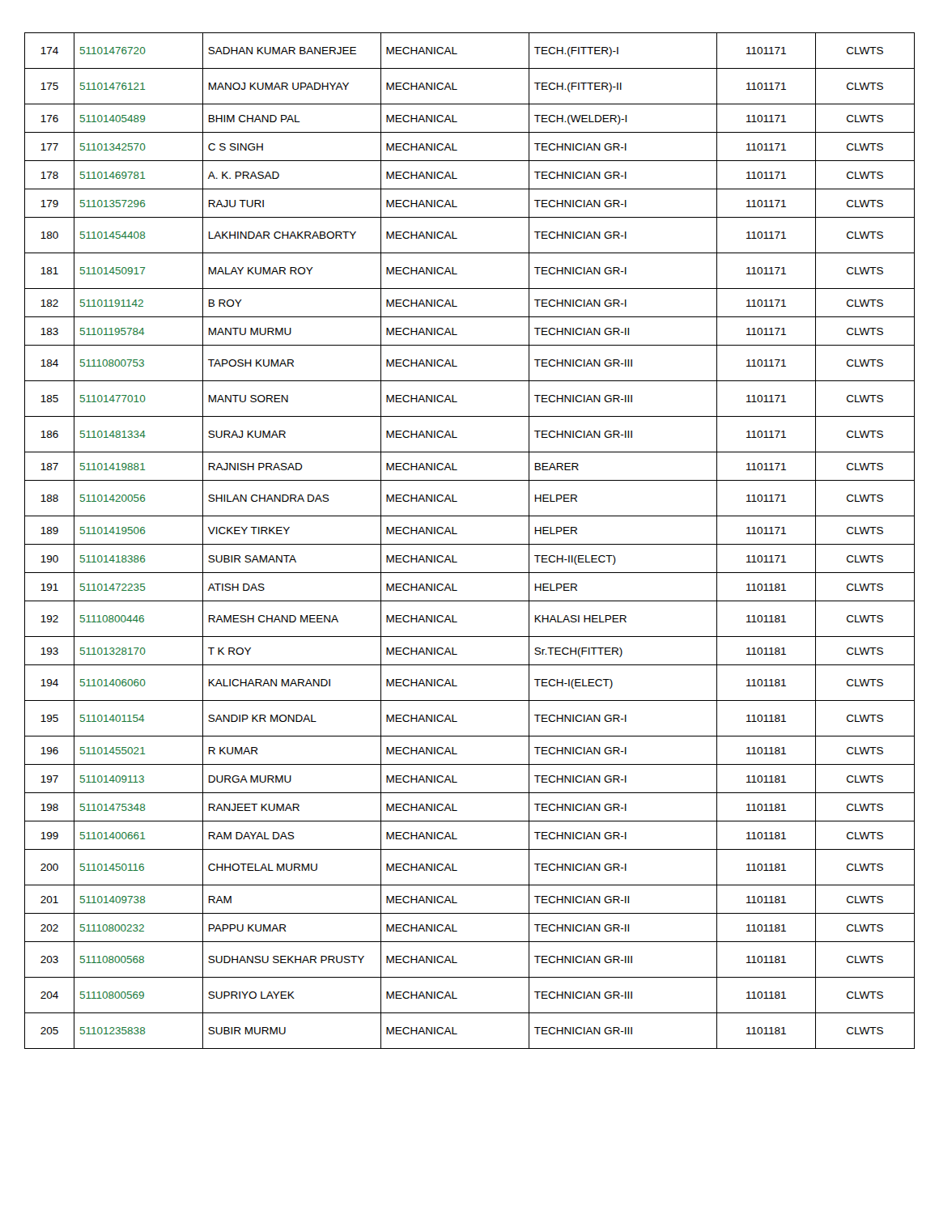| 174 | 51101476720 | SADHAN KUMAR BANERJEE | MECHANICAL | TECH.(FITTER)-I | 1101171 | CLWTS |
| 175 | 51101476121 | MANOJ KUMAR UPADHYAY | MECHANICAL | TECH.(FITTER)-II | 1101171 | CLWTS |
| 176 | 51101405489 | BHIM CHAND PAL | MECHANICAL | TECH.(WELDER)-I | 1101171 | CLWTS |
| 177 | 51101342570 | C S SINGH | MECHANICAL | TECHNICIAN GR-I | 1101171 | CLWTS |
| 178 | 51101469781 | A. K. PRASAD | MECHANICAL | TECHNICIAN GR-I | 1101171 | CLWTS |
| 179 | 51101357296 | RAJU TURI | MECHANICAL | TECHNICIAN GR-I | 1101171 | CLWTS |
| 180 | 51101454408 | LAKHINDAR CHAKRABORTY | MECHANICAL | TECHNICIAN GR-I | 1101171 | CLWTS |
| 181 | 51101450917 | MALAY KUMAR ROY | MECHANICAL | TECHNICIAN GR-I | 1101171 | CLWTS |
| 182 | 51101191142 | B ROY | MECHANICAL | TECHNICIAN GR-I | 1101171 | CLWTS |
| 183 | 51101195784 | MANTU MURMU | MECHANICAL | TECHNICIAN GR-II | 1101171 | CLWTS |
| 184 | 51110800753 | TAPOSH KUMAR | MECHANICAL | TECHNICIAN GR-III | 1101171 | CLWTS |
| 185 | 51101477010 | MANTU SOREN | MECHANICAL | TECHNICIAN GR-III | 1101171 | CLWTS |
| 186 | 51101481334 | SURAJ KUMAR | MECHANICAL | TECHNICIAN GR-III | 1101171 | CLWTS |
| 187 | 51101419881 | RAJNISH PRASAD | MECHANICAL | BEARER | 1101171 | CLWTS |
| 188 | 51101420056 | SHILAN CHANDRA DAS | MECHANICAL | HELPER | 1101171 | CLWTS |
| 189 | 51101419506 | VICKEY TIRKEY | MECHANICAL | HELPER | 1101171 | CLWTS |
| 190 | 51101418386 | SUBIR SAMANTA | MECHANICAL | TECH-II(ELECT) | 1101171 | CLWTS |
| 191 | 51101472235 | ATISH DAS | MECHANICAL | HELPER | 1101181 | CLWTS |
| 192 | 51110800446 | RAMESH CHAND MEENA | MECHANICAL | KHALASI HELPER | 1101181 | CLWTS |
| 193 | 51101328170 | T K ROY | MECHANICAL | Sr.TECH(FITTER) | 1101181 | CLWTS |
| 194 | 51101406060 | KALICHARAN MARANDI | MECHANICAL | TECH-I(ELECT) | 1101181 | CLWTS |
| 195 | 51101401154 | SANDIP KR MONDAL | MECHANICAL | TECHNICIAN GR-I | 1101181 | CLWTS |
| 196 | 51101455021 | R KUMAR | MECHANICAL | TECHNICIAN GR-I | 1101181 | CLWTS |
| 197 | 51101409113 | DURGA MURMU | MECHANICAL | TECHNICIAN GR-I | 1101181 | CLWTS |
| 198 | 51101475348 | RANJEET KUMAR | MECHANICAL | TECHNICIAN GR-I | 1101181 | CLWTS |
| 199 | 51101400661 | RAM DAYAL DAS | MECHANICAL | TECHNICIAN GR-I | 1101181 | CLWTS |
| 200 | 51101450116 | CHHOTELAL MURMU | MECHANICAL | TECHNICIAN GR-I | 1101181 | CLWTS |
| 201 | 51101409738 | RAM | MECHANICAL | TECHNICIAN GR-II | 1101181 | CLWTS |
| 202 | 51110800232 | PAPPU KUMAR | MECHANICAL | TECHNICIAN GR-II | 1101181 | CLWTS |
| 203 | 51110800568 | SUDHANSU SEKHAR PRUSTY | MECHANICAL | TECHNICIAN GR-III | 1101181 | CLWTS |
| 204 | 51110800569 | SUPRIYO LAYEK | MECHANICAL | TECHNICIAN GR-III | 1101181 | CLWTS |
| 205 | 51101235838 | SUBIR MURMU | MECHANICAL | TECHNICIAN GR-III | 1101181 | CLWTS |